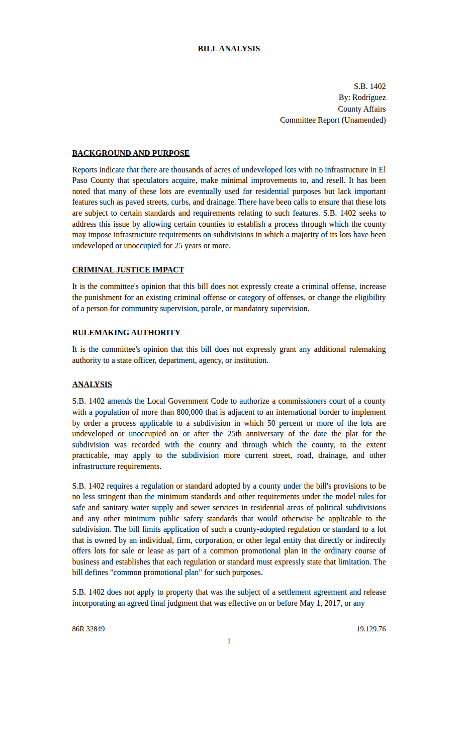BILL ANALYSIS
S.B. 1402
By: Rodríguez
County Affairs
Committee Report (Unamended)
BACKGROUND AND PURPOSE
Reports indicate that there are thousands of acres of undeveloped lots with no infrastructure in El Paso County that speculators acquire, make minimal improvements to, and resell. It has been noted that many of these lots are eventually used for residential purposes but lack important features such as paved streets, curbs, and drainage. There have been calls to ensure that these lots are subject to certain standards and requirements relating to such features. S.B. 1402 seeks to address this issue by allowing certain counties to establish a process through which the county may impose infrastructure requirements on subdivisions in which a majority of its lots have been undeveloped or unoccupied for 25 years or more.
CRIMINAL JUSTICE IMPACT
It is the committee's opinion that this bill does not expressly create a criminal offense, increase the punishment for an existing criminal offense or category of offenses, or change the eligibility of a person for community supervision, parole, or mandatory supervision.
RULEMAKING AUTHORITY
It is the committee's opinion that this bill does not expressly grant any additional rulemaking authority to a state officer, department, agency, or institution.
ANALYSIS
S.B. 1402 amends the Local Government Code to authorize a commissioners court of a county with a population of more than 800,000 that is adjacent to an international border to implement by order a process applicable to a subdivision in which 50 percent or more of the lots are undeveloped or unoccupied on or after the 25th anniversary of the date the plat for the subdivision was recorded with the county and through which the county, to the extent practicable, may apply to the subdivision more current street, road, drainage, and other infrastructure requirements.
S.B. 1402 requires a regulation or standard adopted by a county under the bill's provisions to be no less stringent than the minimum standards and other requirements under the model rules for safe and sanitary water supply and sewer services in residential areas of political subdivisions and any other minimum public safety standards that would otherwise be applicable to the subdivision. The bill limits application of such a county-adopted regulation or standard to a lot that is owned by an individual, firm, corporation, or other legal entity that directly or indirectly offers lots for sale or lease as part of a common promotional plan in the ordinary course of business and establishes that each regulation or standard must expressly state that limitation. The bill defines "common promotional plan" for such purposes.
S.B. 1402 does not apply to property that was the subject of a settlement agreement and release incorporating an agreed final judgment that was effective on or before May 1, 2017, or any
86R 32849 19.129.76
1